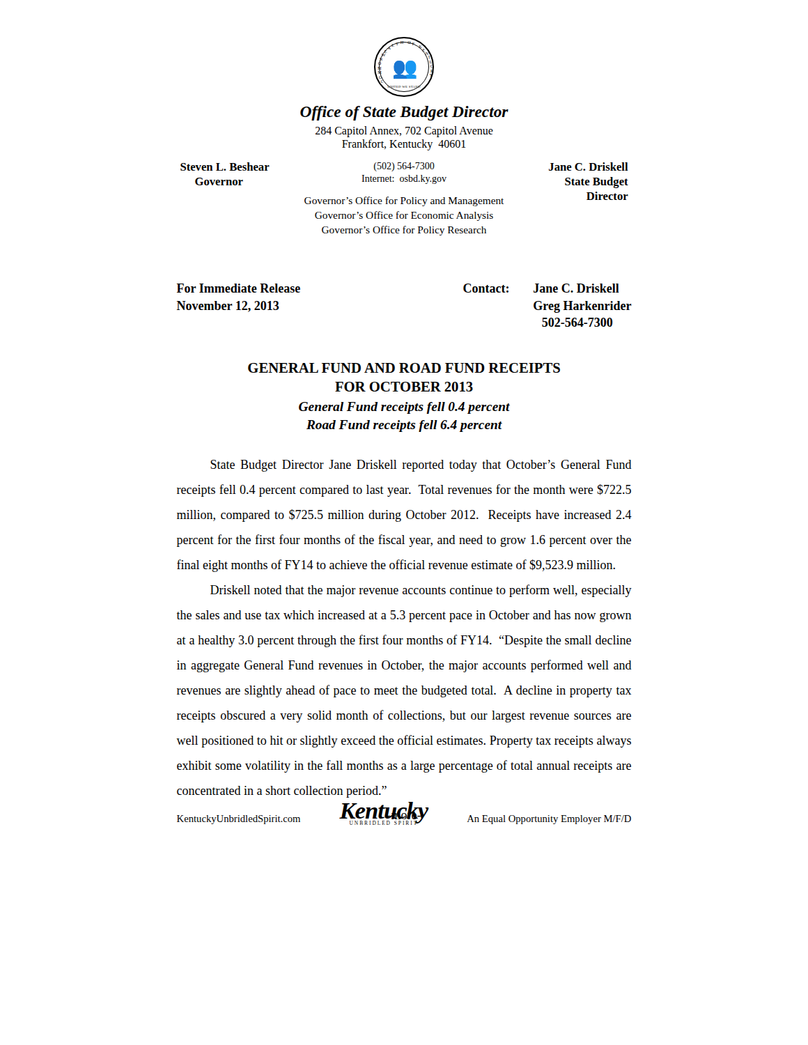C O M M O N W E A L T H O F K E N T U C K Y
👥
UNITED WE STAND
Office of State Budget Director
284 Capitol Annex, 702 Capitol Avenue
Frankfort, Kentucky 40601
Steven L. Beshear
Governor
(502) 564-7300
Internet: osbd.ky.gov
Governor’s Office for Policy and Management
Governor’s Office for Economic Analysis
Governor’s Office for Policy Research
Jane C. Driskell
State Budget Director
For Immediate Release
November 12, 2013
Contact: Jane C. Driskell
Greg Harkenrider
502-564-7300
GENERAL FUND AND ROAD FUND RECEIPTS
FOR OCTOBER 2013
General Fund receipts fell 0.4 percent
Road Fund receipts fell 6.4 percent
State Budget Director Jane Driskell reported today that October’s General Fund receipts fell 0.4 percent compared to last year. Total revenues for the month were $722.5 million, compared to $725.5 million during October 2012. Receipts have increased 2.4 percent for the first four months of the fiscal year, and need to grow 1.6 percent over the final eight months of FY14 to achieve the official revenue estimate of $9,523.9 million.
Driskell noted that the major revenue accounts continue to perform well, especially the sales and use tax which increased at a 5.3 percent pace in October and has now grown at a healthy 3.0 percent through the first four months of FY14. “Despite the small decline in aggregate General Fund revenues in October, the major accounts performed well and revenues are slightly ahead of pace to meet the budgeted total. A decline in property tax receipts obscured a very solid month of collections, but our largest revenue sources are well positioned to hit or slightly exceed the official estimates. Property tax receipts always exhibit some volatility in the fall months as a large percentage of total annual receipts are concentrated in a short collection period.”
-more-
KentuckyUnbridledSpirit.com
Kentucky
UNBRIDLED SPIRIT
An Equal Opportunity Employer M/F/D